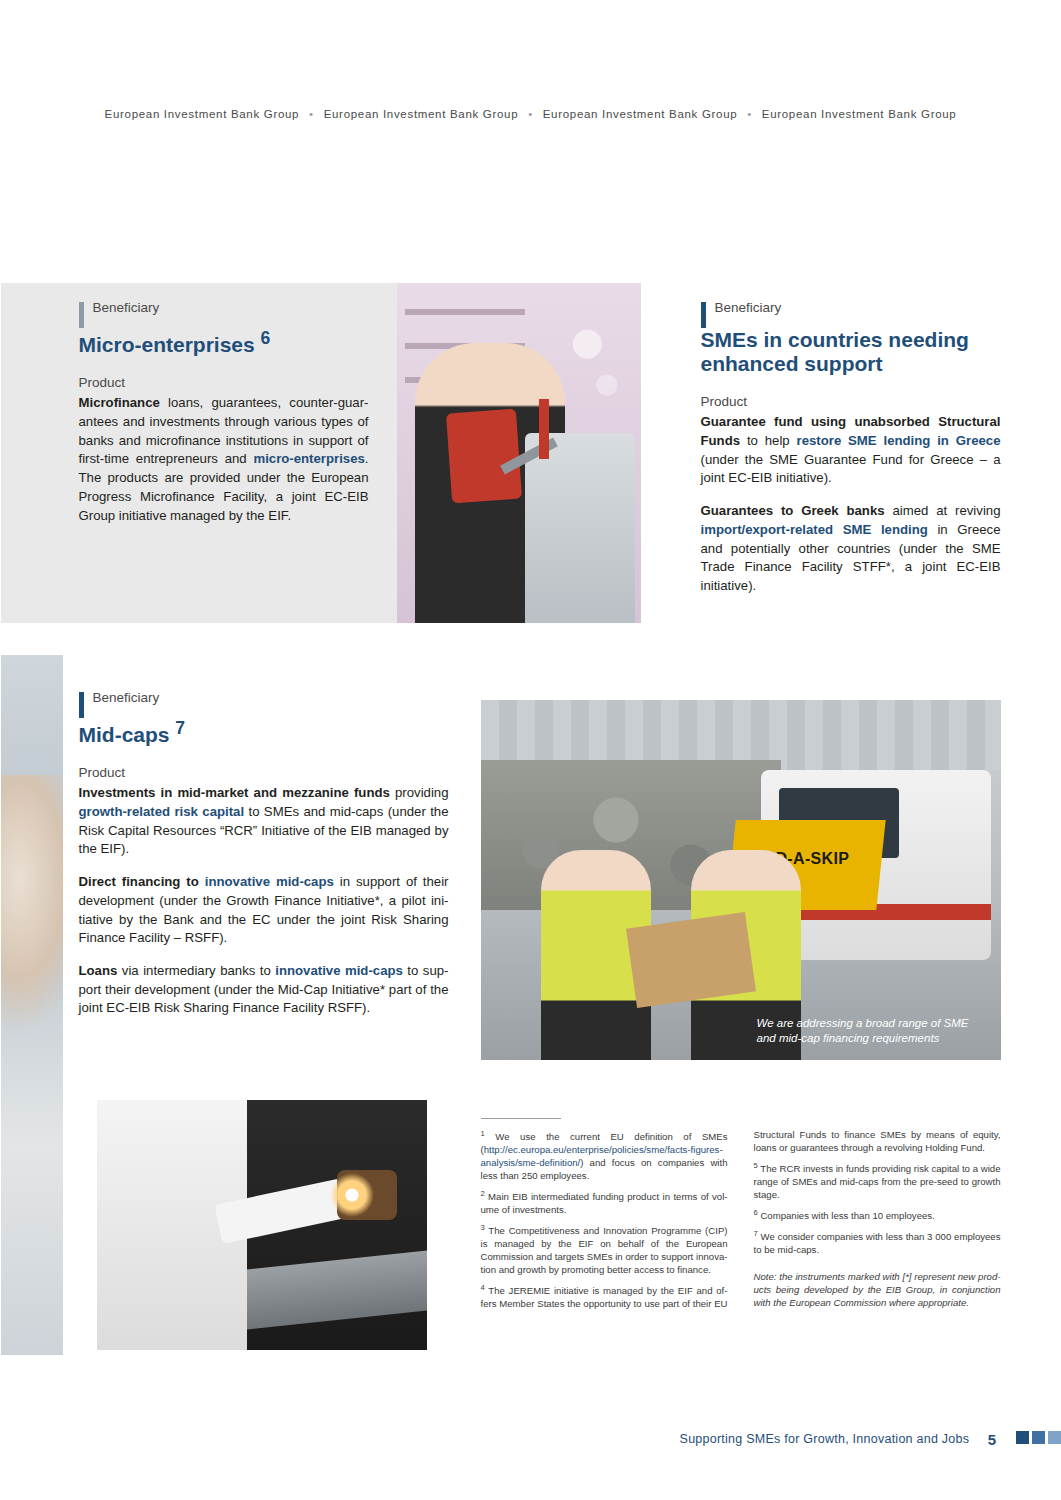European Investment Bank Group • European Investment Bank Group • European Investment Bank Group • European Investment Bank Group
Beneficiary
Micro-enterprises 6
Product
Microfinance loans, guarantees, counter-guarantees and investments through various types of banks and microfinance institutions in support of first-time entrepreneurs and micro-enterprises. The products are provided under the European Progress Microfinance Facility, a joint EC-EIB Group initiative managed by the EIF.
Beneficiary
SMEs in countries needing
enhanced support
Product
Guarantee fund using unabsorbed Structural Funds to help restore SME lending in Greece (under the SME Guarantee Fund for Greece – a joint EC-EIB initiative).
Guarantees to Greek banks aimed at reviving import/export-related SME lending in Greece and potentially other countries (under the SME Trade Finance Facility STFF*, a joint EC-EIB initiative).
Beneficiary
Mid-caps 7
Product
Investments in mid-market and mezzanine funds providing growth-related risk capital to SMEs and mid-caps (under the Risk Capital Resources “RCR” Initiative of the EIB managed by the EIF).
Direct financing to innovative mid-caps in support of their development (under the Growth Finance Initiative*, a pilot initiative by the Bank and the EC under the joint Risk Sharing Finance Facility – RSFF).
Loans via intermediary banks to innovative mid-caps to support their development (under the Mid-Cap Initiative* part of the joint EC-EIB Risk Sharing Finance Facility RSFF).
NEED-A-SKIP
We are addressing a broad range of SME and mid-cap financing requirements
1 We use the current EU definition of SMEs (http://ec.europa.eu/enterprise/policies/sme/facts-figures-analysis/sme-definition/) and focus on companies with less than 250 employees.
2 Main EIB intermediated funding product in terms of volume of investments.
3 The Competitiveness and Innovation Programme (CIP) is managed by the EIF on behalf of the European Commission and targets SMEs in order to support innovation and growth by promoting better access to finance.
4 The JEREMIE initiative is managed by the EIF and offers Member States the opportunity to use part of their EU Structural Funds to finance SMEs by means of equity, loans or guarantees through a revolving Holding Fund.
5 The RCR invests in funds providing risk capital to a wide range of SMEs and mid-caps from the pre-seed to growth stage.
6 Companies with less than 10 employees.
7 We consider companies with less than 3 000 employees to be mid-caps.
Note: the instruments marked with [*] represent new products being developed by the EIB Group, in conjunction with the European Commission where appropriate.
Supporting SMEs for Growth, Innovation and Jobs 5